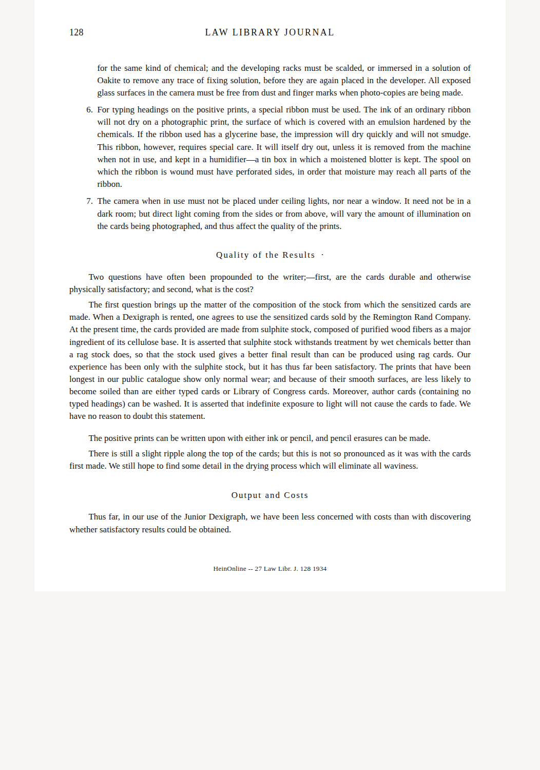128
LAW LIBRARY JOURNAL
for the same kind of chemical; and the developing racks must be scalded, or immersed in a solution of Oakite to remove any trace of fixing solution, before they are again placed in the developer. All exposed glass surfaces in the camera must be free from dust and finger marks when photo-copies are being made.
6. For typing headings on the positive prints, a special ribbon must be used. The ink of an ordinary ribbon will not dry on a photographic print, the surface of which is covered with an emulsion hardened by the chemicals. If the ribbon used has a glycerine base, the impression will dry quickly and will not smudge. This ribbon, however, requires special care. It will itself dry out, unless it is removed from the machine when not in use, and kept in a humidifier—a tin box in which a moistened blotter is kept. The spool on which the ribbon is wound must have perforated sides, in order that moisture may reach all parts of the ribbon.
7. The camera when in use must not be placed under ceiling lights, nor near a window. It need not be in a dark room; but direct light coming from the sides or from above, will vary the amount of illumination on the cards being photographed, and thus affect the quality of the prints.
Quality of the Results ·
Two questions have often been propounded to the writer;—first, are the cards durable and otherwise physically satisfactory; and second, what is the cost?
The first question brings up the matter of the composition of the stock from which the sensitized cards are made. When a Dexigraph is rented, one agrees to use the sensitized cards sold by the Remington Rand Company. At the present time, the cards provided are made from sulphite stock, composed of purified wood fibers as a major ingredient of its cellulose base. It is asserted that sulphite stock withstands treatment by wet chemicals better than a rag stock does, so that the stock used gives a better final result than can be produced using rag cards. Our experience has been only with the sulphite stock, but it has thus far been satisfactory. The prints that have been longest in our public catalogue show only normal wear; and because of their smooth surfaces, are less likely to become soiled than are either typed cards or Library of Congress cards. Moreover, author cards (containing no typed headings) can be washed. It is asserted that indefinite exposure to light will not cause the cards to fade. We have no reason to doubt this statement.
The positive prints can be written upon with either ink or pencil, and pencil erasures can be made.
There is still a slight ripple along the top of the cards; but this is not so pronounced as it was with the cards first made. We still hope to find some detail in the drying process which will eliminate all waviness.
Output and Costs
Thus far, in our use of the Junior Dexigraph, we have been less concerned with costs than with discovering whether satisfactory results could be obtained.
HeinOnline -- 27 Law Libr. J. 128 1934